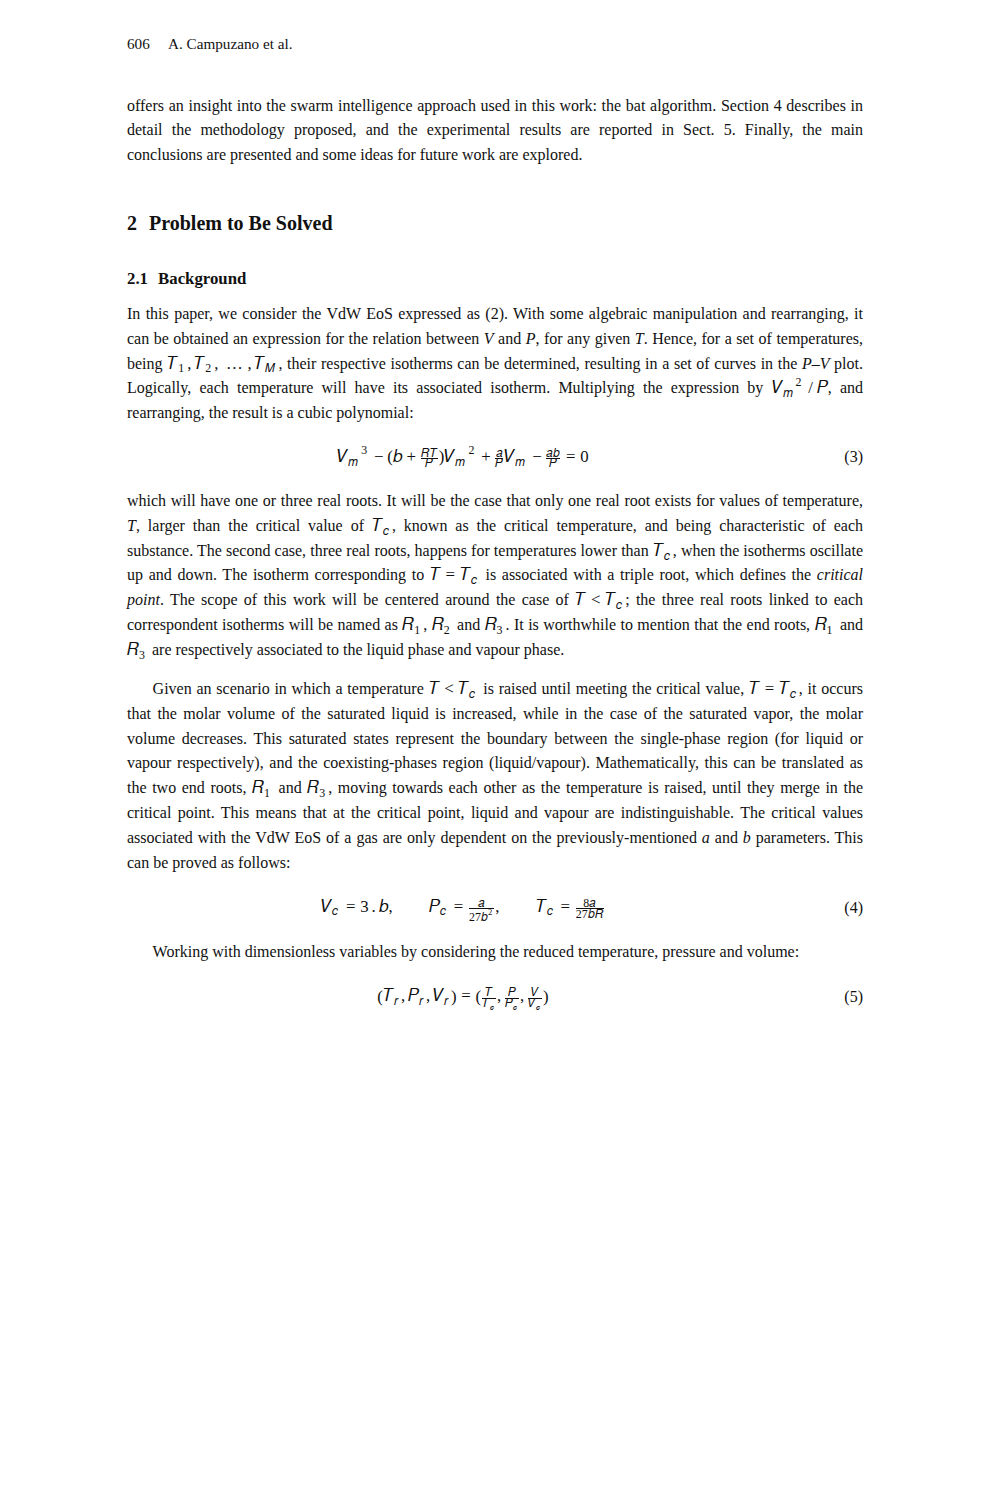606 A. Campuzano et al.
offers an insight into the swarm intelligence approach used in this work: the bat algorithm. Section 4 describes in detail the methodology proposed, and the experimental results are reported in Sect. 5. Finally, the main conclusions are presented and some ideas for future work are explored.
2 Problem to Be Solved
2.1 Background
In this paper, we consider the VdW EoS expressed as (2). With some algebraic manipulation and rearranging, it can be obtained an expression for the relation between V and P, for any given T. Hence, for a set of temperatures, being T1,T2,…,TM, their respective isotherms can be determined, resulting in a set of curves in the P–V plot. Logically, each temperature will have its associated isotherm. Multiplying the expression by Vm2/P, and rearranging, the result is a cubic polynomial:
Vm3 − ( b+ RTP ) Vm2 + aP Vm − abP = 0 (3)
which will have one or three real roots. It will be the case that only one real root exists for values of temperature, T, larger than the critical value of Tc, known as the critical temperature, and being characteristic of each substance. The second case, three real roots, happens for temperatures lower than Tc, when the isotherms oscillate up and down. The isotherm corresponding to T=Tc is associated with a triple root, which defines the critical point. The scope of this work will be centered around the case of T<Tc; the three real roots linked to each correspondent isotherms will be named as R1, R2 and R3. It is worthwhile to mention that the end roots, R1 and R3 are respectively associated to the liquid phase and vapour phase.
Given an scenario in which a temperature T<Tc is raised until meeting the critical value, T=Tc, it occurs that the molar volume of the saturated liquid is increased, while in the case of the saturated vapor, the molar volume decreases. This saturated states represent the boundary between the single-phase region (for liquid or vapour respectively), and the coexisting-phases region (liquid/vapour). Mathematically, this can be translated as the two end roots, R1 and R3, moving towards each other as the temperature is raised, until they merge in the critical point. This means that at the critical point, liquid and vapour are indistinguishable. The critical values associated with the VdW EoS of a gas are only dependent on the previously-mentioned a and b parameters. This can be proved as follows:
Vc = 3.b , Pc = a27b2 , Tc = 8a27bR (4)
Working with dimensionless variables by considering the reduced temperature, pressure and volume:
( Tr, Pr, Vr ) = ( TTc , PPc , VVc ) (5)